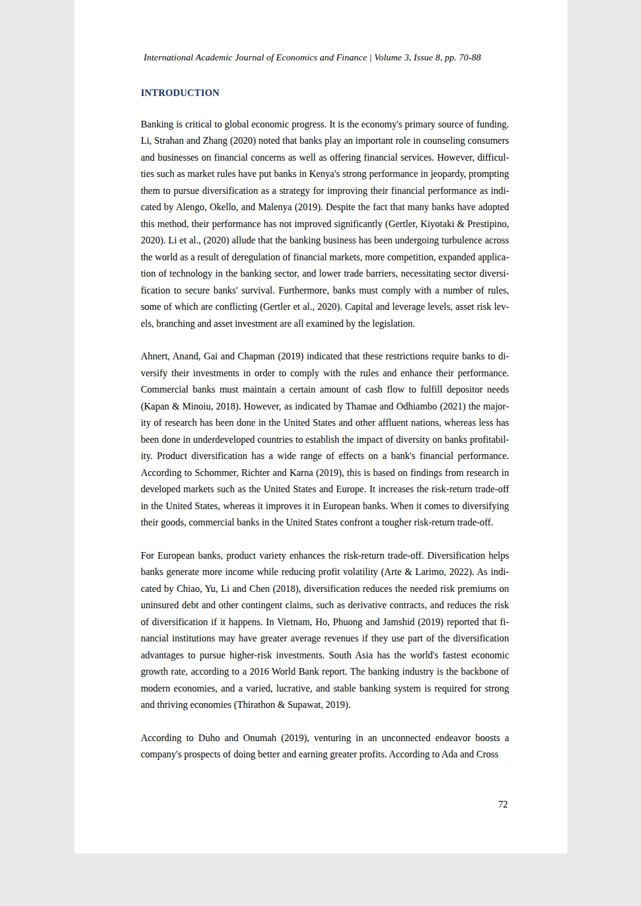International Academic Journal of Economics and Finance | Volume 3, Issue 8, pp. 70-88
INTRODUCTION
Banking is critical to global economic progress. It is the economy's primary source of funding. Li, Strahan and Zhang (2020) noted that banks play an important role in counseling consumers and businesses on financial concerns as well as offering financial services. However, difficulties such as market rules have put banks in Kenya's strong performance in jeopardy, prompting them to pursue diversification as a strategy for improving their financial performance as indicated by Alengo, Okello, and Malenya (2019). Despite the fact that many banks have adopted this method, their performance has not improved significantly (Gertler, Kiyotaki & Prestipino, 2020). Li et al., (2020) allude that the banking business has been undergoing turbulence across the world as a result of deregulation of financial markets, more competition, expanded application of technology in the banking sector, and lower trade barriers, necessitating sector diversification to secure banks' survival. Furthermore, banks must comply with a number of rules, some of which are conflicting (Gertler et al., 2020). Capital and leverage levels, asset risk levels, branching and asset investment are all examined by the legislation.
Ahnert, Anand, Gai and Chapman (2019) indicated that these restrictions require banks to diversify their investments in order to comply with the rules and enhance their performance. Commercial banks must maintain a certain amount of cash flow to fulfill depositor needs (Kapan & Minoiu, 2018). However, as indicated by Thamae and Odhiambo (2021) the majority of research has been done in the United States and other affluent nations, whereas less has been done in underdeveloped countries to establish the impact of diversity on banks profitability. Product diversification has a wide range of effects on a bank's financial performance. According to Schommer, Richter and Karna (2019), this is based on findings from research in developed markets such as the United States and Europe. It increases the risk-return trade-off in the United States, whereas it improves it in European banks. When it comes to diversifying their goods, commercial banks in the United States confront a tougher risk-return trade-off.
For European banks, product variety enhances the risk-return trade-off. Diversification helps banks generate more income while reducing profit volatility (Arte & Larimo, 2022). As indicated by Chiao, Yu, Li and Chen (2018), diversification reduces the needed risk premiums on uninsured debt and other contingent claims, such as derivative contracts, and reduces the risk of diversification if it happens. In Vietnam, Ho, Phuong and Jamshid (2019) reported that financial institutions may have greater average revenues if they use part of the diversification advantages to pursue higher-risk investments. South Asia has the world's fastest economic growth rate, according to a 2016 World Bank report. The banking industry is the backbone of modern economies, and a varied, lucrative, and stable banking system is required for strong and thriving economies (Thirathon & Supawat, 2019).
According to Duho and Onumah (2019), venturing in an unconnected endeavor boosts a company's prospects of doing better and earning greater profits. According to Ada and Cross
72